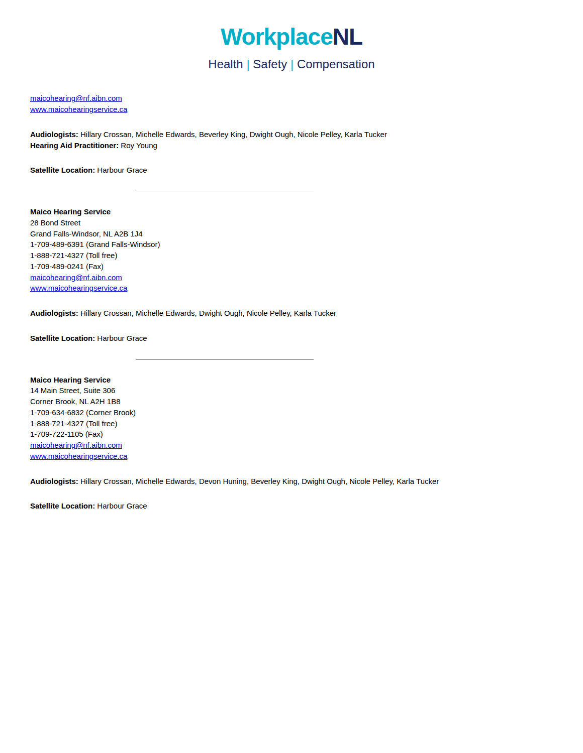Workplace NL
Health | Safety | Compensation
maicohearing@nf.aibn.com
www.maicohearingservice.ca
Audiologists: Hillary Crossan, Michelle Edwards, Beverley King, Dwight Ough, Nicole Pelley, Karla Tucker
Hearing Aid Practitioner: Roy Young
Satellite Location: Harbour Grace
Maico Hearing Service
28 Bond Street
Grand Falls-Windsor, NL A2B 1J4
1-709-489-6391 (Grand Falls-Windsor)
1-888-721-4327 (Toll free)
1-709-489-0241 (Fax)
maicohearing@nf.aibn.com
www.maicohearingservice.ca
Audiologists: Hillary Crossan, Michelle Edwards, Dwight Ough, Nicole Pelley, Karla Tucker
Satellite Location: Harbour Grace
Maico Hearing Service
14 Main Street, Suite 306
Corner Brook, NL A2H 1B8
1-709-634-6832 (Corner Brook)
1-888-721-4327 (Toll free)
1-709-722-1105 (Fax)
maicohearing@nf.aibn.com
www.maicohearingservice.ca
Audiologists: Hillary Crossan, Michelle Edwards, Devon Huning, Beverley King, Dwight Ough, Nicole Pelley, Karla Tucker
Satellite Location: Harbour Grace